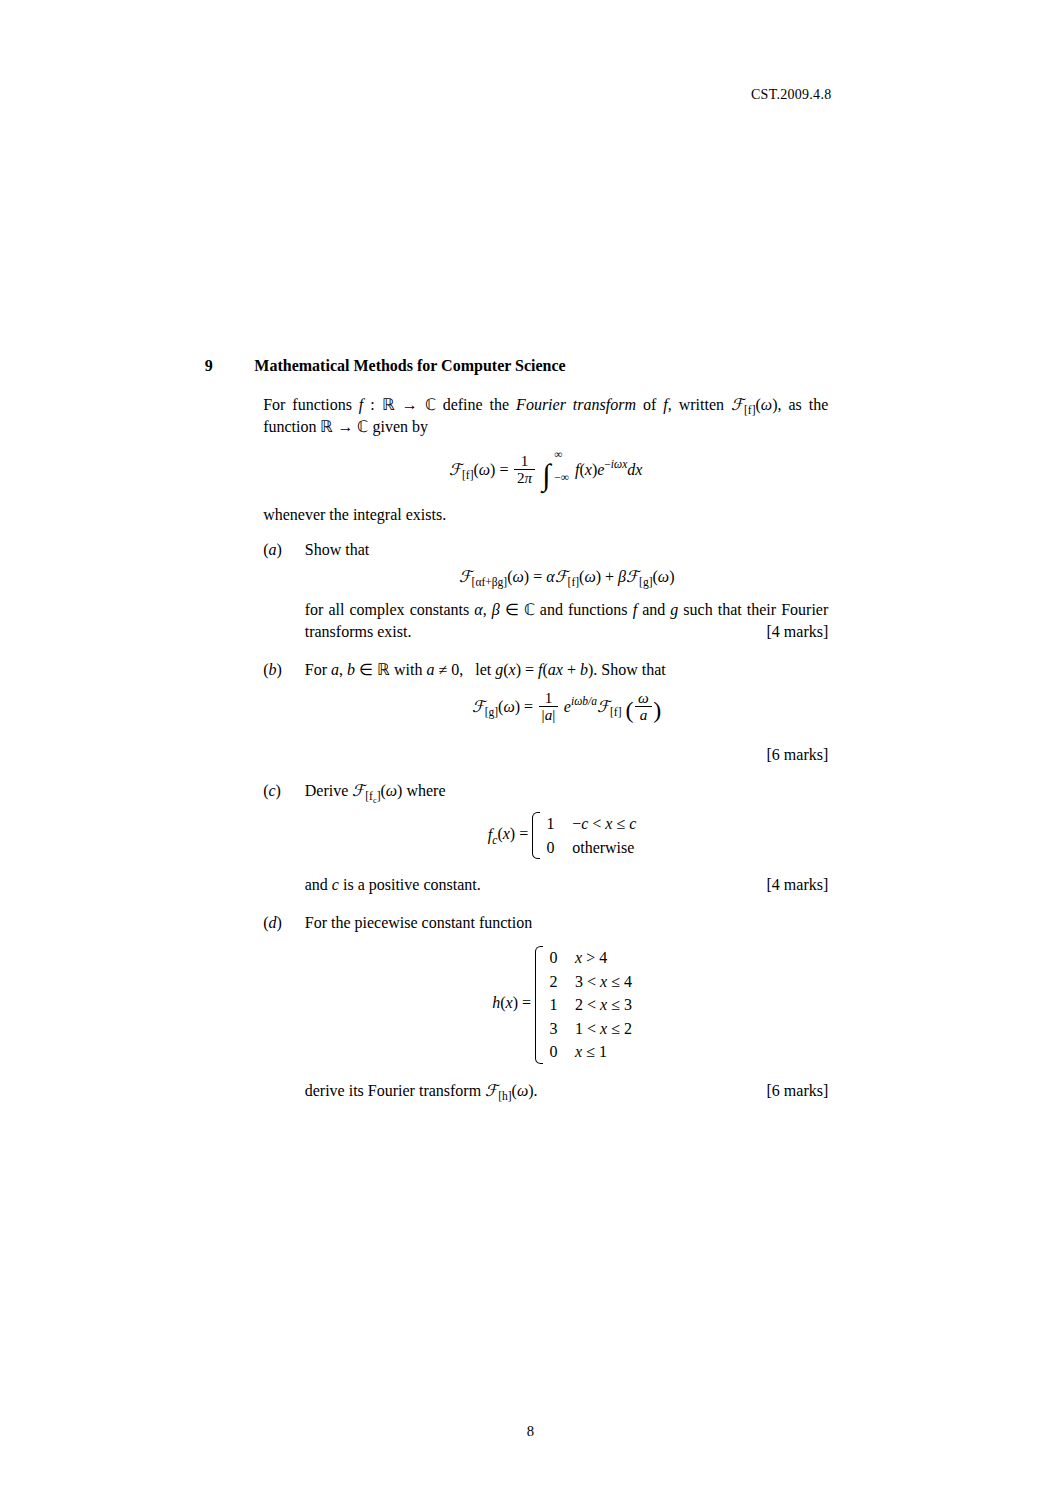CST.2009.4.8
9 Mathematical Methods for Computer Science
For functions f : ℝ → ℂ define the Fourier transform of f, written ℱ[f](ω), as the function ℝ → ℂ given by
ℱ[f](ω) = 12π ∫∞−∞ f(x)e−iωxdx
whenever the integral exists.
(a)
Show that
ℱ[αf+βg](ω) = αℱ[f](ω) + βℱ[g](ω)
for all complex constants α, β ∈ ℂ and functions f and g such that their Fourier transforms exist.[4 marks]
(b)
For a, b ∈ ℝ with a ≠ 0, let g(x) = f(ax + b). Show that
ℱ[g](ω) = 1|a| eiωb/aℱ[f] (ωa)
[6 marks]
(c)
Derive ℱ[fc](ω) where
fc(x) =
| 1 | − c < x ≤ c |
| 0 | otherwise |
and c is a positive constant.[4 marks]
(d)
For the piecewise constant function
h(x) =
| 0 | x > 4 |
| 2 | 3 < x ≤ 4 |
| 1 | 2 < x ≤ 3 |
| 3 | 1 < x ≤ 2 |
| 0 | x ≤ 1 |
derive its Fourier transform ℱ[h](ω).[6 marks]
8